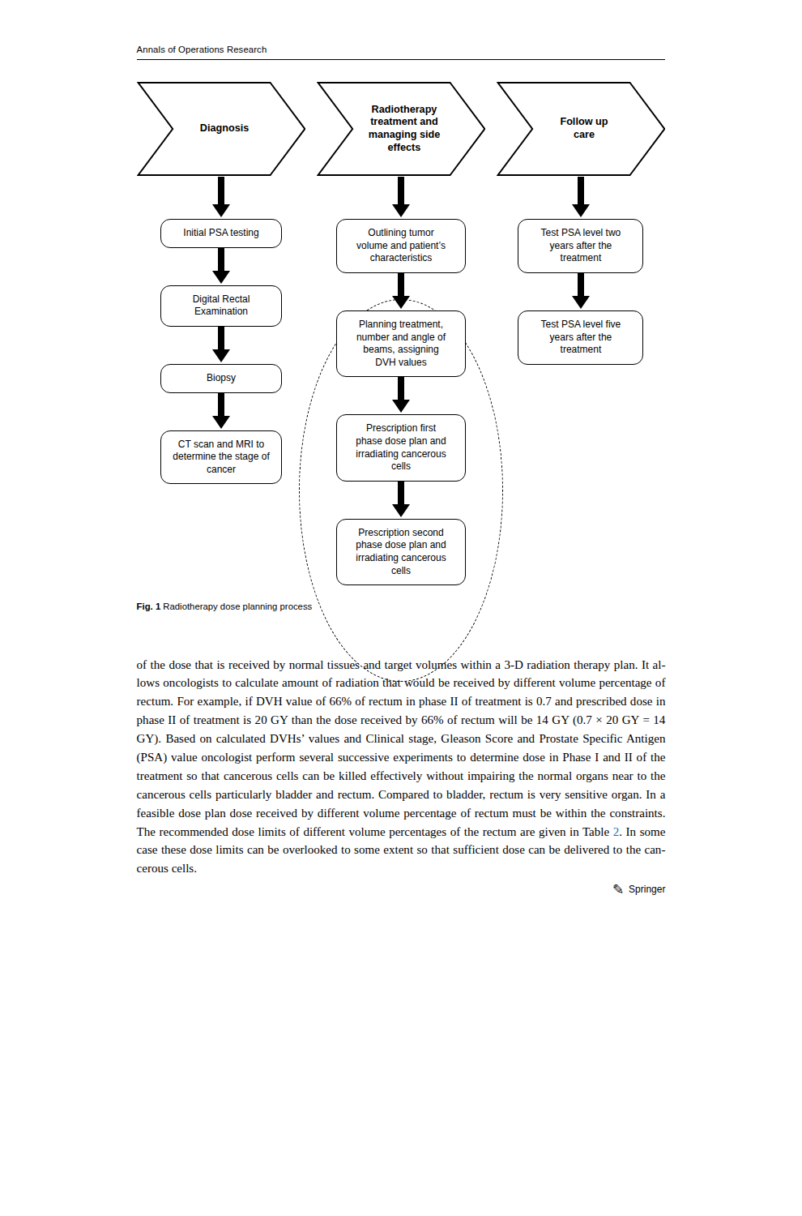Annals of Operations Research
Diagnosis
Initial PSA testing
Digital Rectal
Examination
Biopsy
CT scan and MRI to
determine the stage of
cancer
Radiotherapy
treatment and
managing side
effects
Outlining tumor
volume and patient’s
characteristics
Planning treatment,
number and angle of
beams, assigning
DVH values
Prescription first
phase dose plan and
irradiating cancerous
cells
Prescription second
phase dose plan and
irradiating cancerous
cells
Follow up
care
Test PSA level two
years after the
treatment
Test PSA level five
years after the
treatment
Fig. 1 Radiotherapy dose planning process
of the dose that is received by normal tissues and target volumes within a 3-D radiation therapy plan. It allows oncologists to calculate amount of radiation that would be received by different volume percentage of rectum. For example, if DVH value of 66% of rectum in phase II of treatment is 0.7 and prescribed dose in phase II of treatment is 20 GY than the dose received by 66% of rectum will be 14 GY (0.7 × 20 GY = 14 GY). Based on calculated DVHs’ values and Clinical stage, Gleason Score and Prostate Specific Antigen (PSA) value oncologist perform several successive experiments to determine dose in Phase I and II of the treatment so that cancerous cells can be killed effectively without impairing the normal organs near to the cancerous cells particularly bladder and rectum. Compared to bladder, rectum is very sensitive organ. In a feasible dose plan dose received by different volume percentage of rectum must be within the constraints. The recommended dose limits of different volume percentages of the rectum are given in Table 2. In some case these dose limits can be overlooked to some extent so that sufficient dose can be delivered to the cancerous cells.
✎ Springer